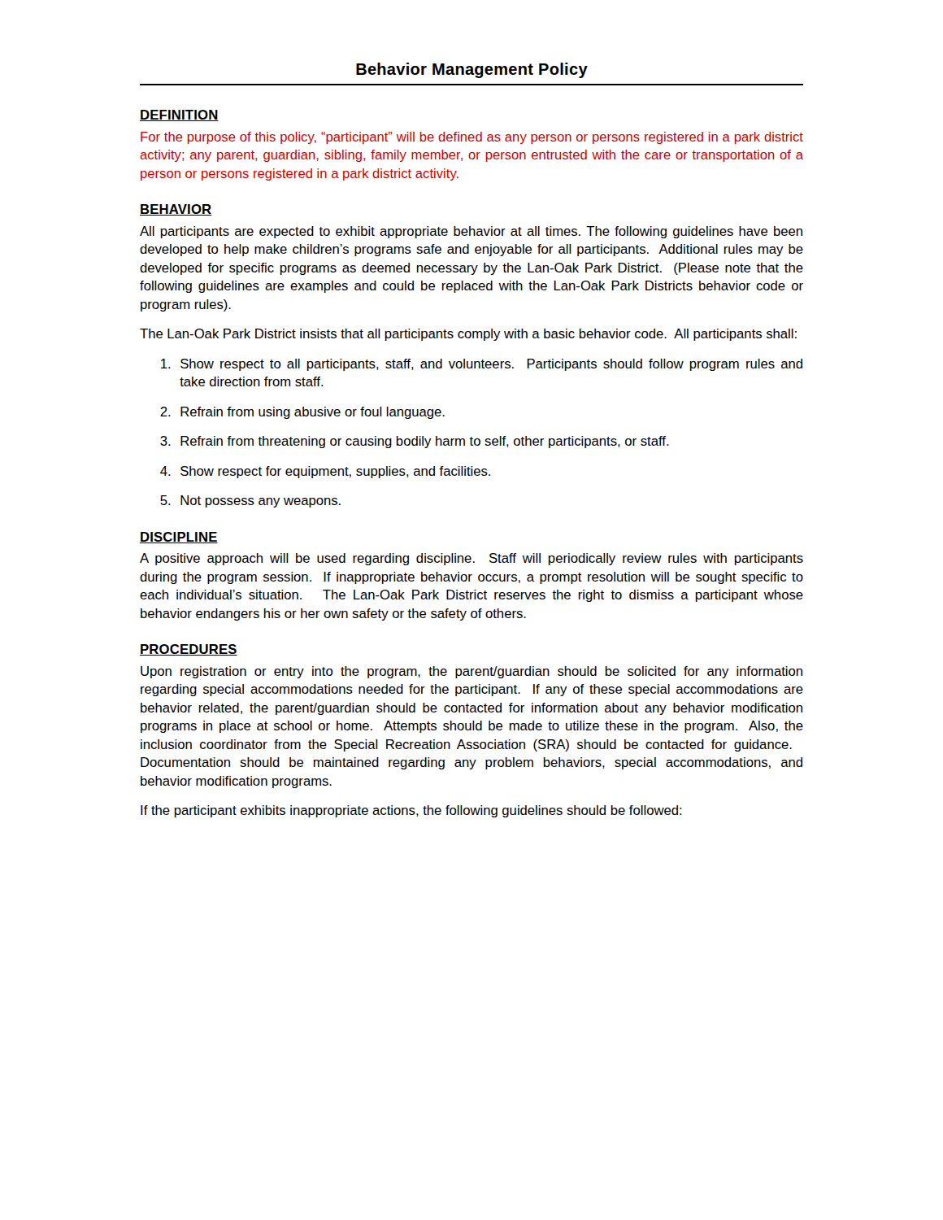Behavior Management Policy
DEFINITION
For the purpose of this policy, “participant” will be defined as any person or persons registered in a park district activity; any parent, guardian, sibling, family member, or person entrusted with the care or transportation of a person or persons registered in a park district activity.
BEHAVIOR
All participants are expected to exhibit appropriate behavior at all times. The following guidelines have been developed to help make children’s programs safe and enjoyable for all participants. Additional rules may be developed for specific programs as deemed necessary by the Lan-Oak Park District. (Please note that the following guidelines are examples and could be replaced with the Lan-Oak Park Districts behavior code or program rules).
The Lan-Oak Park District insists that all participants comply with a basic behavior code. All participants shall:
Show respect to all participants, staff, and volunteers. Participants should follow program rules and take direction from staff.
Refrain from using abusive or foul language.
Refrain from threatening or causing bodily harm to self, other participants, or staff.
Show respect for equipment, supplies, and facilities.
Not possess any weapons.
DISCIPLINE
A positive approach will be used regarding discipline. Staff will periodically review rules with participants during the program session. If inappropriate behavior occurs, a prompt resolution will be sought specific to each individual’s situation. The Lan-Oak Park District reserves the right to dismiss a participant whose behavior endangers his or her own safety or the safety of others.
PROCEDURES
Upon registration or entry into the program, the parent/guardian should be solicited for any information regarding special accommodations needed for the participant. If any of these special accommodations are behavior related, the parent/guardian should be contacted for information about any behavior modification programs in place at school or home. Attempts should be made to utilize these in the program. Also, the inclusion coordinator from the Special Recreation Association (SRA) should be contacted for guidance. Documentation should be maintained regarding any problem behaviors, special accommodations, and behavior modification programs.
If the participant exhibits inappropriate actions, the following guidelines should be followed: